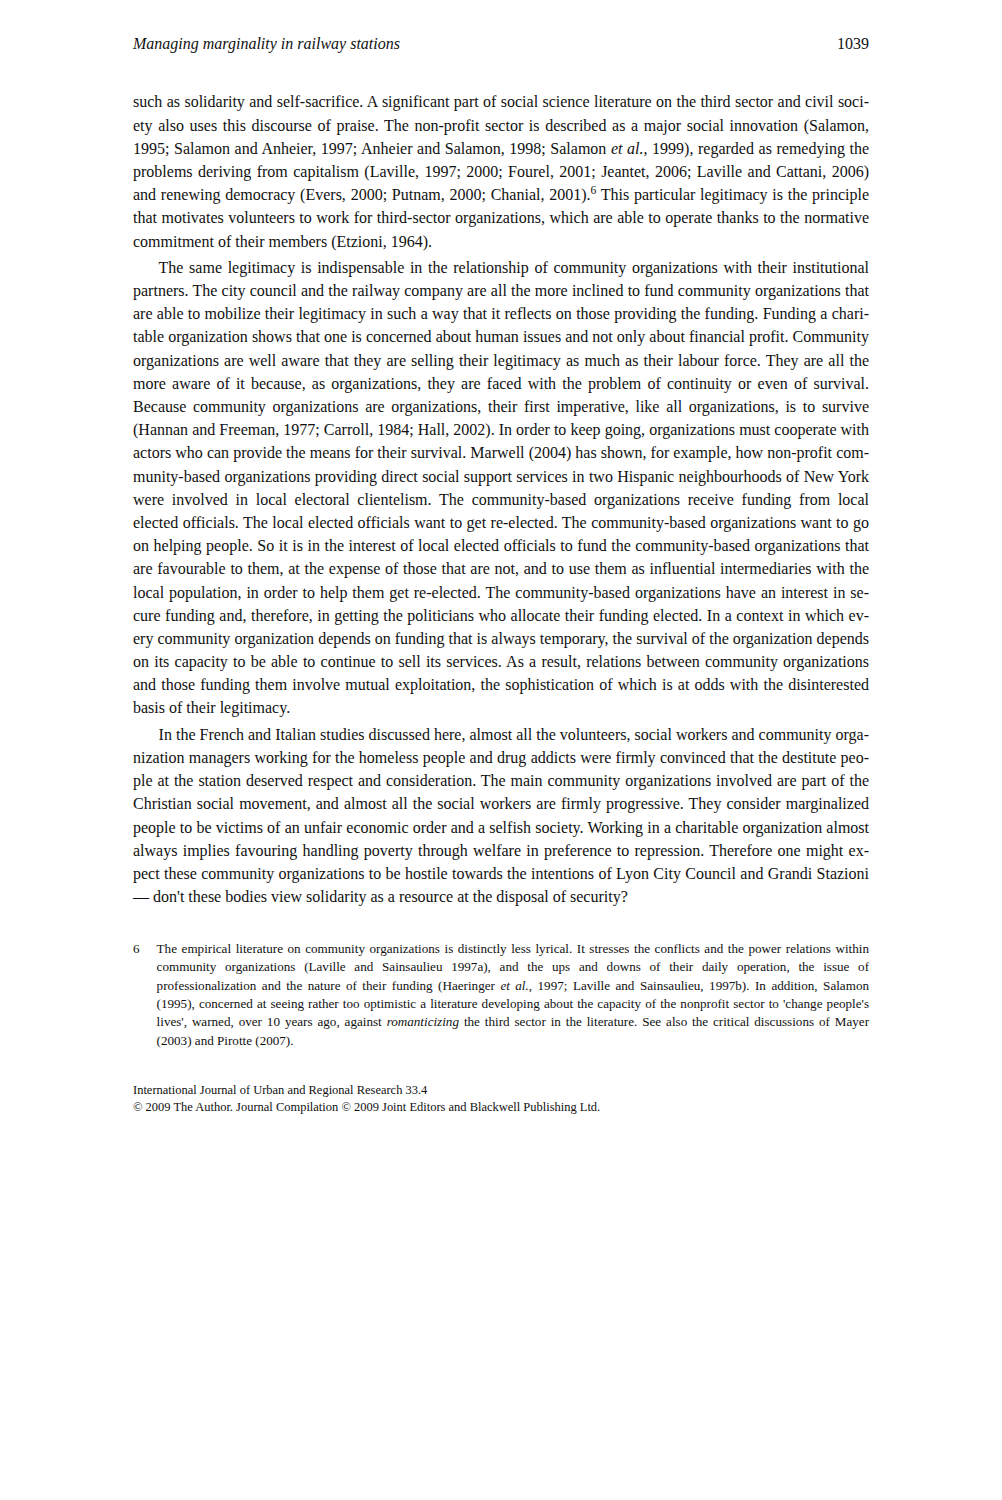Managing marginality in railway stations 1039
such as solidarity and self-sacrifice. A significant part of social science literature on the third sector and civil society also uses this discourse of praise. The non-profit sector is described as a major social innovation (Salamon, 1995; Salamon and Anheier, 1997; Anheier and Salamon, 1998; Salamon et al., 1999), regarded as remedying the problems deriving from capitalism (Laville, 1997; 2000; Fourel, 2001; Jeantet, 2006; Laville and Cattani, 2006) and renewing democracy (Evers, 2000; Putnam, 2000; Chanial, 2001).6 This particular legitimacy is the principle that motivates volunteers to work for third-sector organizations, which are able to operate thanks to the normative commitment of their members (Etzioni, 1964).
The same legitimacy is indispensable in the relationship of community organizations with their institutional partners. The city council and the railway company are all the more inclined to fund community organizations that are able to mobilize their legitimacy in such a way that it reflects on those providing the funding. Funding a charitable organization shows that one is concerned about human issues and not only about financial profit. Community organizations are well aware that they are selling their legitimacy as much as their labour force. They are all the more aware of it because, as organizations, they are faced with the problem of continuity or even of survival. Because community organizations are organizations, their first imperative, like all organizations, is to survive (Hannan and Freeman, 1977; Carroll, 1984; Hall, 2002). In order to keep going, organizations must cooperate with actors who can provide the means for their survival. Marwell (2004) has shown, for example, how non-profit community-based organizations providing direct social support services in two Hispanic neighbourhoods of New York were involved in local electoral clientelism. The community-based organizations receive funding from local elected officials. The local elected officials want to get re-elected. The community-based organizations want to go on helping people. So it is in the interest of local elected officials to fund the community-based organizations that are favourable to them, at the expense of those that are not, and to use them as influential intermediaries with the local population, in order to help them get re-elected. The community-based organizations have an interest in secure funding and, therefore, in getting the politicians who allocate their funding elected. In a context in which every community organization depends on funding that is always temporary, the survival of the organization depends on its capacity to be able to continue to sell its services. As a result, relations between community organizations and those funding them involve mutual exploitation, the sophistication of which is at odds with the disinterested basis of their legitimacy.
In the French and Italian studies discussed here, almost all the volunteers, social workers and community organization managers working for the homeless people and drug addicts were firmly convinced that the destitute people at the station deserved respect and consideration. The main community organizations involved are part of the Christian social movement, and almost all the social workers are firmly progressive. They consider marginalized people to be victims of an unfair economic order and a selfish society. Working in a charitable organization almost always implies favouring handling poverty through welfare in preference to repression. Therefore one might expect these community organizations to be hostile towards the intentions of Lyon City Council and Grandi Stazioni — don't these bodies view solidarity as a resource at the disposal of security?
6 The empirical literature on community organizations is distinctly less lyrical. It stresses the conflicts and the power relations within community organizations (Laville and Sainsaulieu 1997a), and the ups and downs of their daily operation, the issue of professionalization and the nature of their funding (Haeringer et al., 1997; Laville and Sainsaulieu, 1997b). In addition, Salamon (1995), concerned at seeing rather too optimistic a literature developing about the capacity of the nonprofit sector to 'change people's lives', warned, over 10 years ago, against romanticizing the third sector in the literature. See also the critical discussions of Mayer (2003) and Pirotte (2007).
International Journal of Urban and Regional Research 33.4
© 2009 The Author. Journal Compilation © 2009 Joint Editors and Blackwell Publishing Ltd.